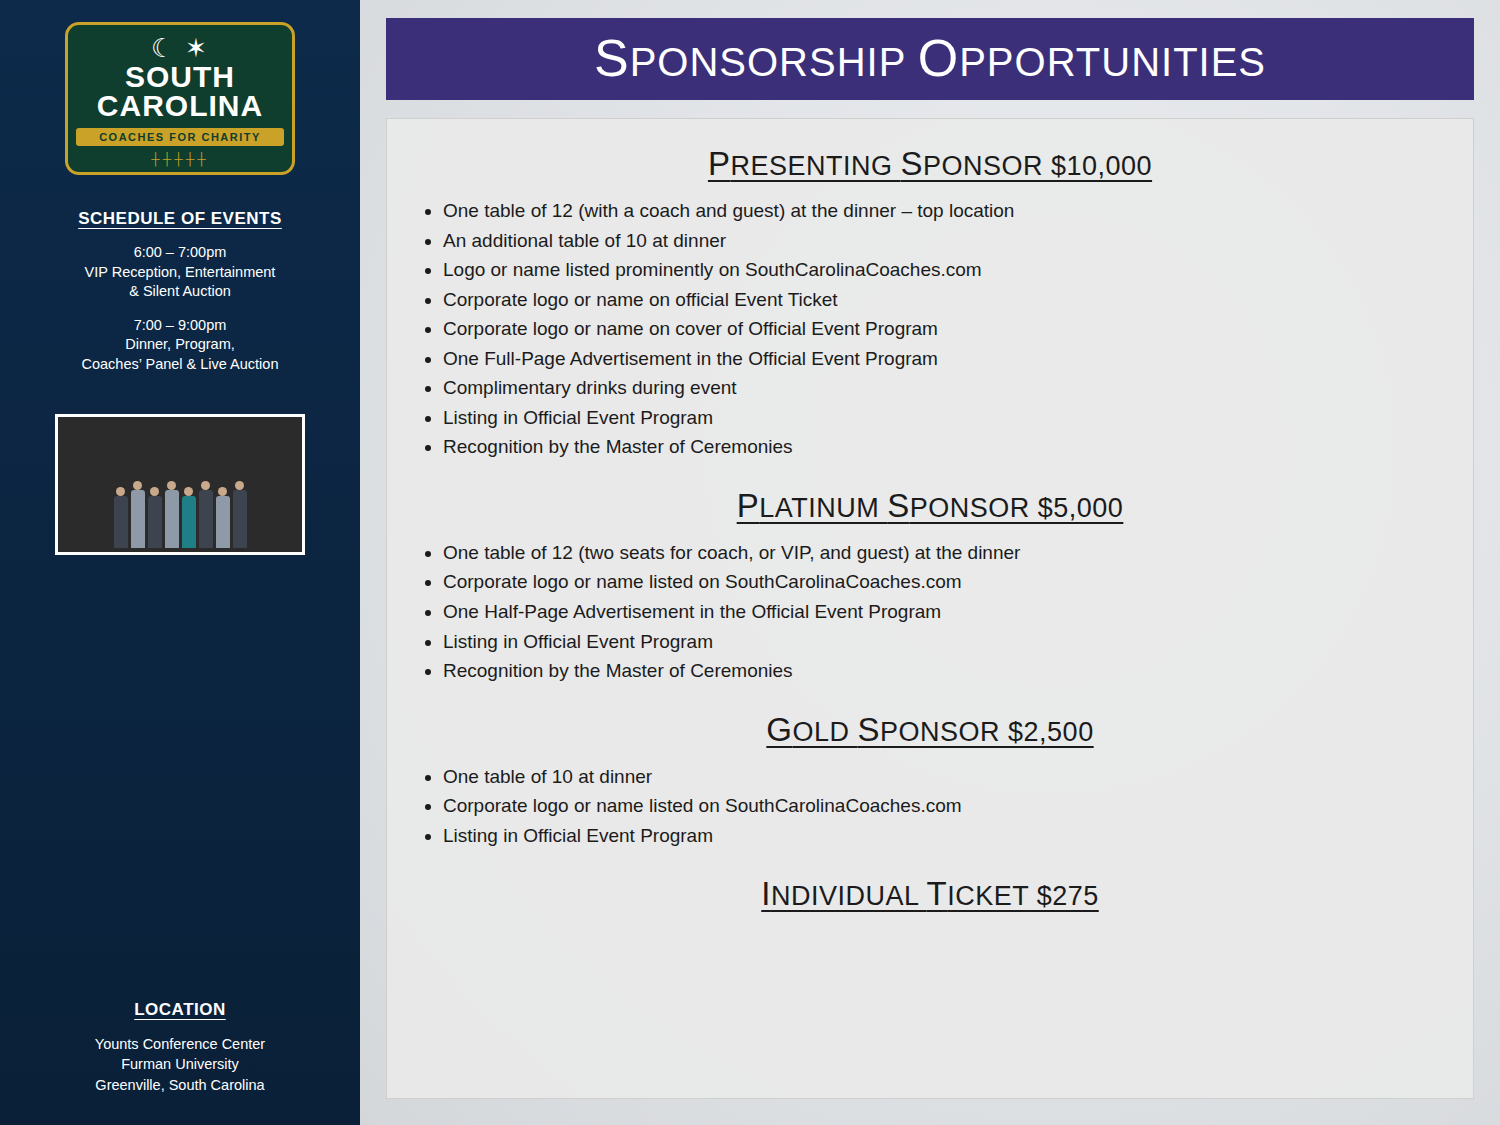☾ ✶
South Carolina
Coaches for Charity
┼┼┼┼┼
Schedule of Events
6:00 – 7:00pm VIP Reception, Entertainment
& Silent Auction
7:00 – 9:00pm Dinner, Program,
Coaches’ Panel & Live Auction
Location
Younts Conference Center
Furman University
Greenville, South Carolina
Sponsorship Opportunities
Presenting Sponsor $10,000
One table of 12 (with a coach and guest) at the dinner – top location
An additional table of 10 at dinner
Logo or name listed prominently on SouthCarolinaCoaches.com
Corporate logo or name on official Event Ticket
Corporate logo or name on cover of Official Event Program
One Full-Page Advertisement in the Official Event Program
Complimentary drinks during event
Listing in Official Event Program
Recognition by the Master of Ceremonies
Platinum Sponsor $5,000
One table of 12 (two seats for coach, or VIP, and guest) at the dinner
Corporate logo or name listed on SouthCarolinaCoaches.com
One Half-Page Advertisement in the Official Event Program
Listing in Official Event Program
Recognition by the Master of Ceremonies
Gold Sponsor $2,500
One table of 10 at dinner
Corporate logo or name listed on SouthCarolinaCoaches.com
Listing in Official Event Program
Individual Ticket $275